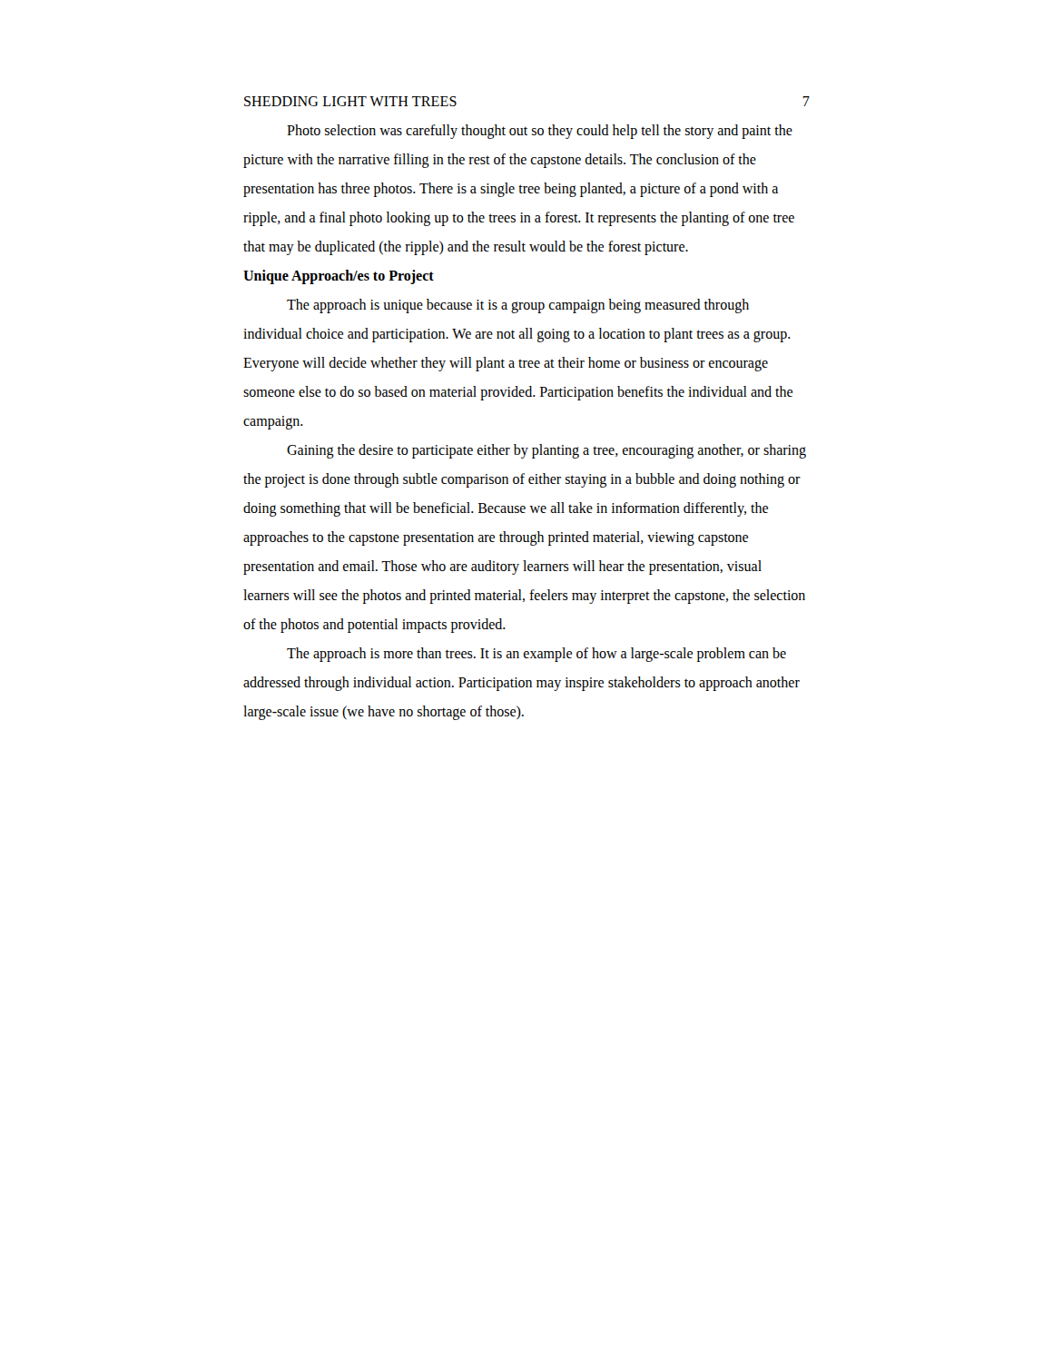Shedding Light with Trees 7
Photo selection was carefully thought out so they could help tell the story and paint the picture with the narrative filling in the rest of the capstone details. The conclusion of the presentation has three photos. There is a single tree being planted, a picture of a pond with a ripple, and a final photo looking up to the trees in a forest. It represents the planting of one tree that may be duplicated (the ripple) and the result would be the forest picture.
Unique Approach/es to Project
The approach is unique because it is a group campaign being measured through individual choice and participation. We are not all going to a location to plant trees as a group. Everyone will decide whether they will plant a tree at their home or business or encourage someone else to do so based on material provided. Participation benefits the individual and the campaign.
Gaining the desire to participate either by planting a tree, encouraging another, or sharing the project is done through subtle comparison of either staying in a bubble and doing nothing or doing something that will be beneficial. Because we all take in information differently, the approaches to the capstone presentation are through printed material, viewing capstone presentation and email. Those who are auditory learners will hear the presentation, visual learners will see the photos and printed material, feelers may interpret the capstone, the selection of the photos and potential impacts provided.
The approach is more than trees. It is an example of how a large-scale problem can be addressed through individual action. Participation may inspire stakeholders to approach another large-scale issue (we have no shortage of those).